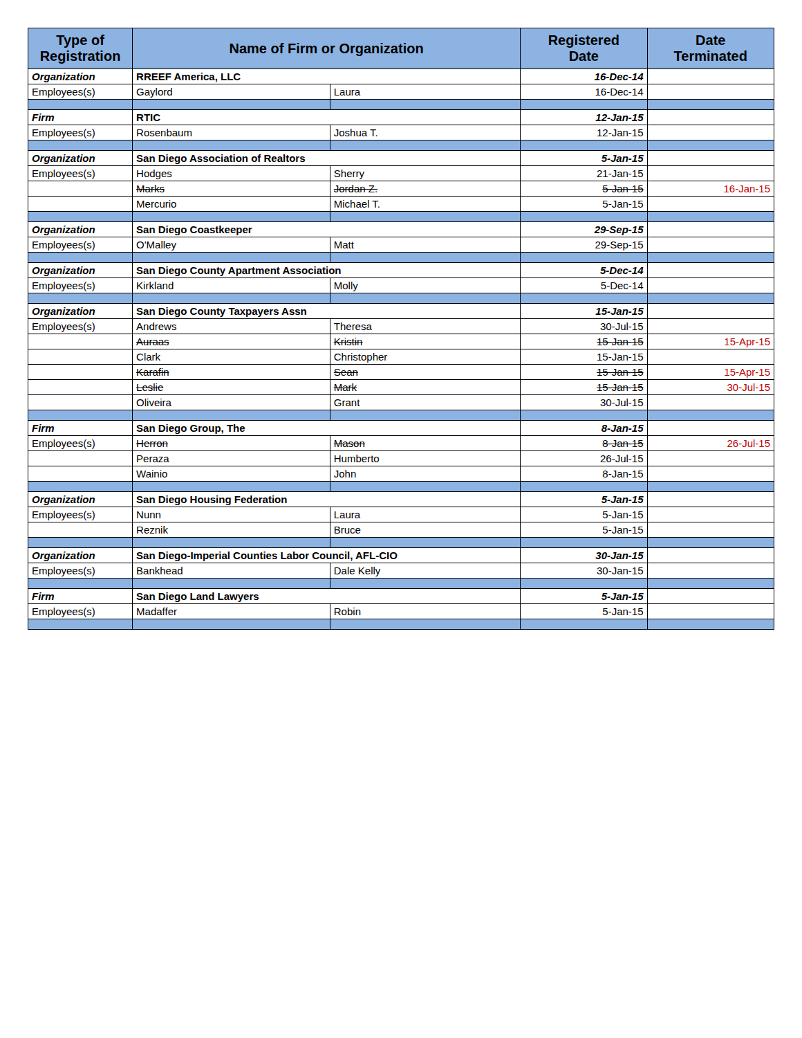| Type of Registration | Name of Firm or Organization | Registered Date | Date Terminated |
| --- | --- | --- | --- |
| Organization | RREEF America, LLC | 16-Dec-14 | |
| Employees(s) | Gaylord | Laura | 16-Dec-14 | |
| Firm | RTIC | 12-Jan-15 | |
| Employees(s) | Rosenbaum | Joshua T. | 12-Jan-15 | |
| Organization | San Diego Association of Realtors | 5-Jan-15 | |
| Employees(s) | Hodges | Sherry | 21-Jan-15 | |
| | Marks | Jordan Z. | 5-Jan-15 | 16-Jan-15 |
| | Mercurio | Michael T. | 5-Jan-15 | |
| Organization | San Diego Coastkeeper | 29-Sep-15 | |
| Employees(s) | O'Malley | Matt | 29-Sep-15 | |
| Organization | San Diego County Apartment Association | 5-Dec-14 | |
| Employees(s) | Kirkland | Molly | 5-Dec-14 | |
| Organization | San Diego County Taxpayers Assn | 15-Jan-15 | |
| Employees(s) | Andrews | Theresa | 30-Jul-15 | |
| | Auraas | Kristin | 15-Jan-15 | 15-Apr-15 |
| | Clark | Christopher | 15-Jan-15 | |
| | Karafin | Sean | 15-Jan-15 | 15-Apr-15 |
| | Leslie | Mark | 15-Jan-15 | 30-Jul-15 |
| | Oliveira | Grant | 30-Jul-15 | |
| Firm | San Diego Group, The | 8-Jan-15 | |
| Employees(s) | Herron | Mason | 8-Jan-15 | 26-Jul-15 |
| | Peraza | Humberto | 26-Jul-15 | |
| | Wainio | John | 8-Jan-15 | |
| Organization | San Diego Housing Federation | 5-Jan-15 | |
| Employees(s) | Nunn | Laura | 5-Jan-15 | |
| | Reznik | Bruce | 5-Jan-15 | |
| Organization | San Diego-Imperial Counties Labor Council, AFL-CIO | 30-Jan-15 | |
| Employees(s) | Bankhead | Dale Kelly | 30-Jan-15 | |
| Firm | San Diego Land Lawyers | 5-Jan-15 | |
| Employees(s) | Madaffer | Robin | 5-Jan-15 | |